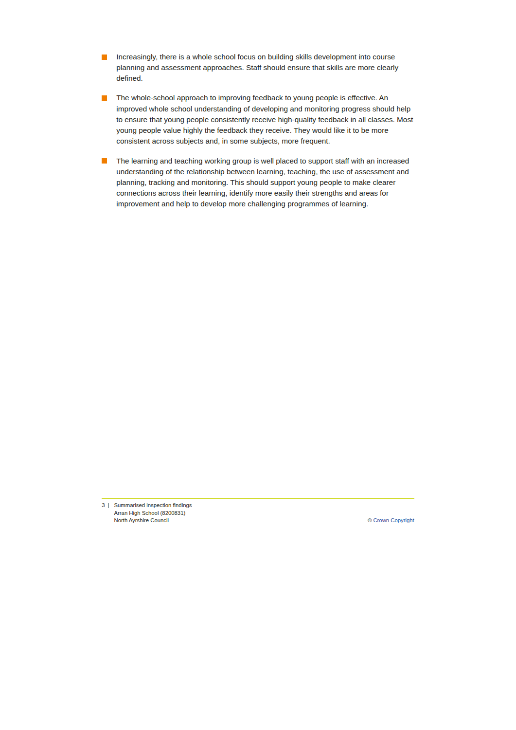Increasingly, there is a whole school focus on building skills development into course planning and assessment approaches. Staff should ensure that skills are more clearly defined.
The whole-school approach to improving feedback to young people is effective. An improved whole school understanding of developing and monitoring progress should help to ensure that young people consistently receive high-quality feedback in all classes. Most young people value highly the feedback they receive. They would like it to be more consistent across subjects and, in some subjects, more frequent.
The learning and teaching working group is well placed to support staff with an increased understanding of the relationship between learning, teaching, the use of assessment and planning, tracking and monitoring. This should support young people to make clearer connections across their learning, identify more easily their strengths and areas for improvement and help to develop more challenging programmes of learning.
3 | Summarised inspection findings
Arran High School (8200831)
North Ayrshire Council
© Crown Copyright